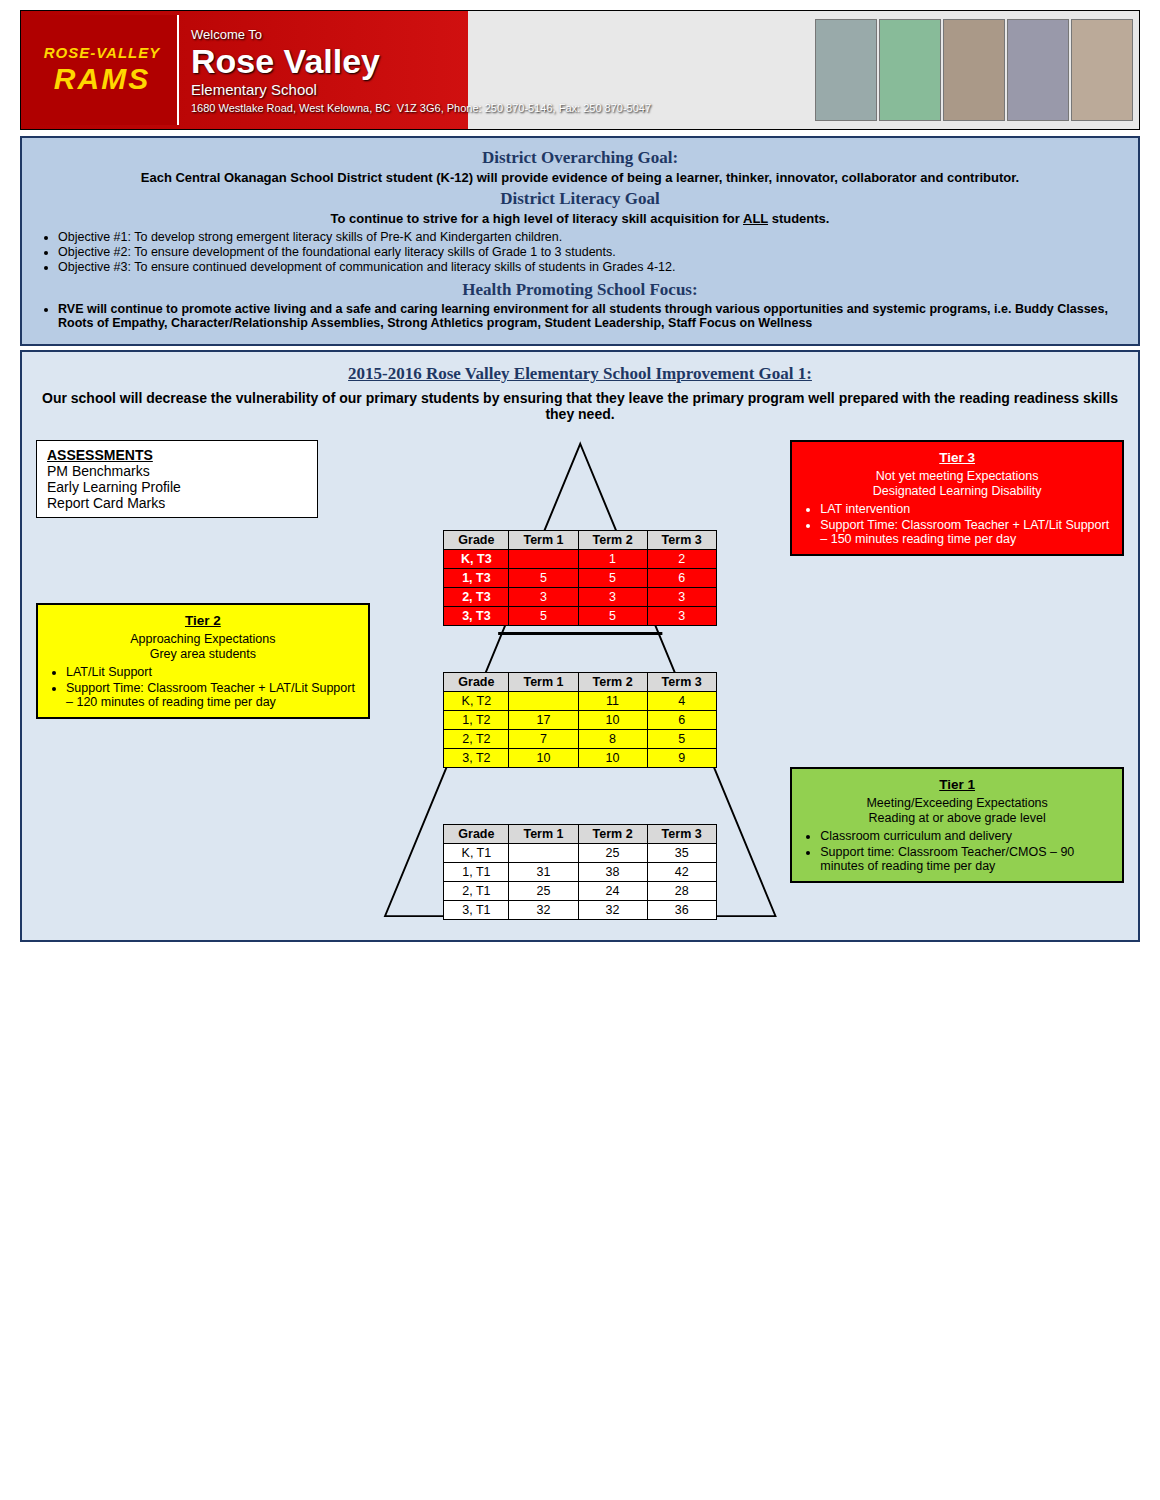ROSE-VALLEY RAMS
Welcome To
Rose Valley
Elementary School
1680 Westlake Road, West Kelowna, BC V1Z 3G6, Phone: 250 870-5146, Fax: 250 870-5047
District Overarching Goal:
Each Central Okanagan School District student (K-12) will provide evidence of being a learner, thinker, innovator, collaborator and contributor.
District Literacy Goal
To continue to strive for a high level of literacy skill acquisition for ALL students.
Objective #1: To develop strong emergent literacy skills of Pre-K and Kindergarten children.
Objective #2: To ensure development of the foundational early literacy skills of Grade 1 to 3 students.
Objective #3: To ensure continued development of communication and literacy skills of students in Grades 4-12.
Health Promoting School Focus:
RVE will continue to promote active living and a safe and caring learning environment for all students through various opportunities and systemic programs, i.e. Buddy Classes, Roots of Empathy, Character/Relationship Assemblies, Strong Athletics program, Student Leadership, Staff Focus on Wellness
2015-2016 Rose Valley Elementary School Improvement Goal 1:
Our school will decrease the vulnerability of our primary students by ensuring that they leave the primary program well prepared with the reading readiness skills they need.
ASSESSMENTS
PM Benchmarks
Early Learning Profile
Report Card Marks
Tier 3
Not yet meeting Expectations
Designated Learning Disability
LAT intervention
Support Time: Classroom Teacher + LAT/Lit Support – 150 minutes reading time per day
Tier 2
Approaching Expectations
Grey area students
LAT/Lit Support
Support Time: Classroom Teacher + LAT/Lit Support – 120 minutes of reading time per day
Tier 1
Meeting/Exceeding Expectations
Reading at or above grade level
Classroom curriculum and delivery
Support time: Classroom Teacher/CMOS – 90 minutes of reading time per day
| Grade | Term 1 | Term 2 | Term 3 |
| --- | --- | --- | --- |
| K, T3 | | 1 | 2 |
| 1, T3 | 5 | 5 | 6 |
| 2, T3 | 3 | 3 | 3 |
| 3, T3 | 5 | 5 | 3 |
| Grade | Term 1 | Term 2 | Term 3 |
| --- | --- | --- | --- |
| K, T2 | | 11 | 4 |
| 1, T2 | 17 | 10 | 6 |
| 2, T2 | 7 | 8 | 5 |
| 3, T2 | 10 | 10 | 9 |
| Grade | Term 1 | Term 2 | Term 3 |
| --- | --- | --- | --- |
| K, T1 | | 25 | 35 |
| 1, T1 | 31 | 38 | 42 |
| 2, T1 | 25 | 24 | 28 |
| 3, T1 | 32 | 32 | 36 |